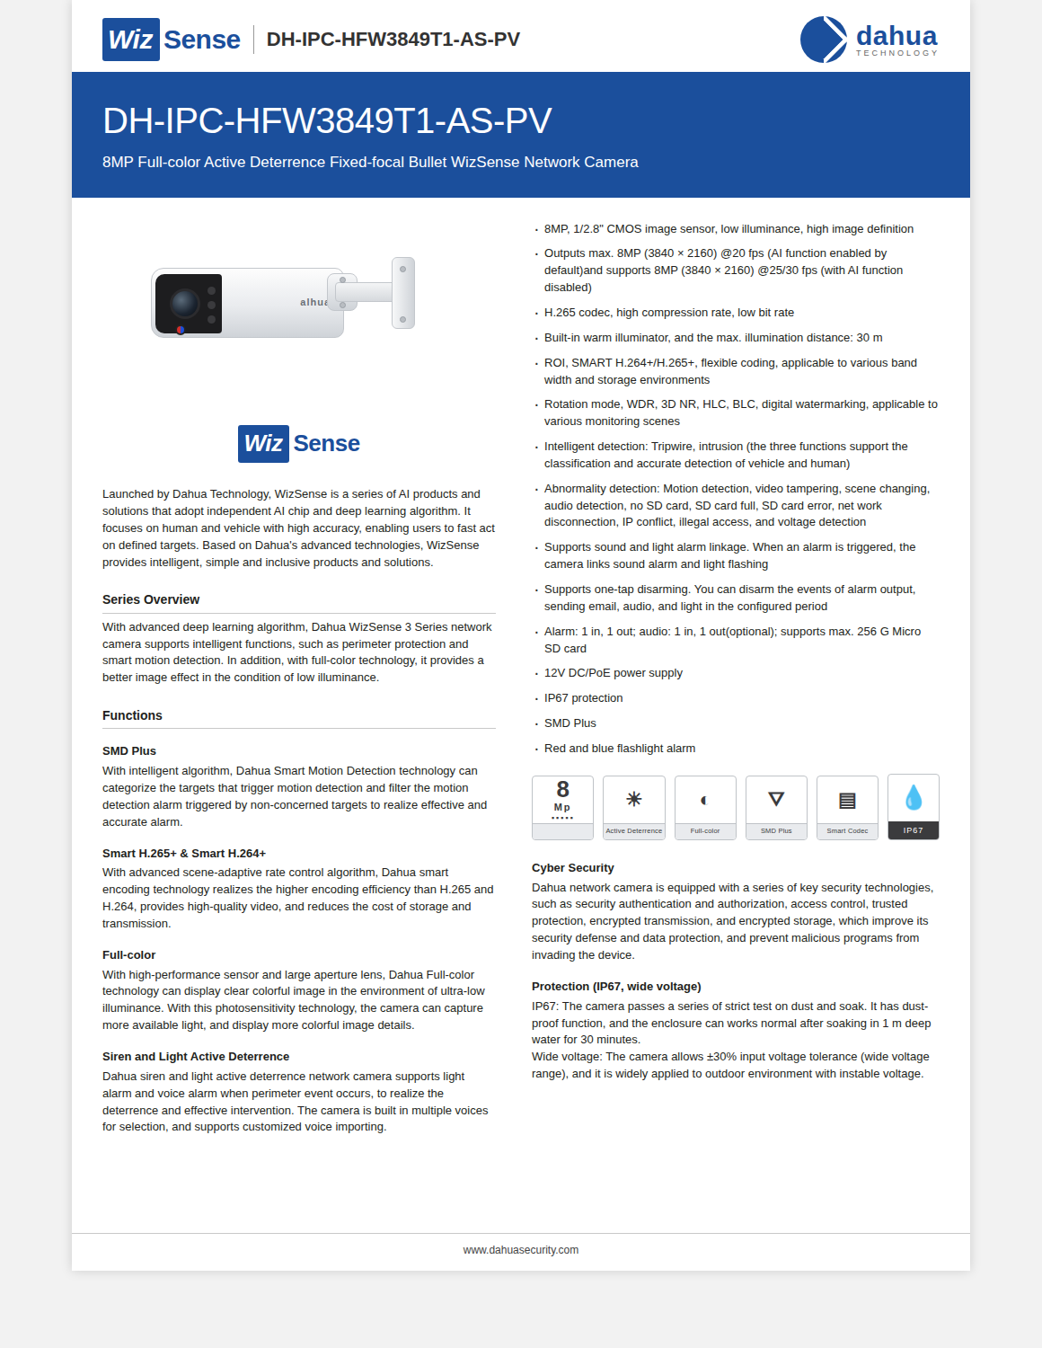Wiz Sense DH-IPC-HFW3849T1-AS-PV
dahua
Technology
DH-IPC-HFW3849T1-AS-PV
8MP Full-color Active Deterrence Fixed-focal Bullet WizSense Network Camera
alhua
Wiz Sense
Launched by Dahua Technology, WizSense is a series of AI products and solutions that adopt independent AI chip and deep learning algorithm. It focuses on human and vehicle with high accuracy, enabling users to fast act on defined targets. Based on Dahua's advanced technologies, WizSense provides intelligent, simple and inclusive products and solutions.
Series Overview
With advanced deep learning algorithm, Dahua WizSense 3 Series network camera supports intelligent functions, such as perimeter protection and smart motion detection. In addition, with full-color technology, it provides a better image effect in the condition of low illuminance.
Functions
SMD Plus
With intelligent algorithm, Dahua Smart Motion Detection technology can categorize the targets that trigger motion detection and filter the motion detection alarm triggered by non-concerned targets to realize effective and accurate alarm.
Smart H.265+ & Smart H.264+
With advanced scene-adaptive rate control algorithm, Dahua smart encoding technology realizes the higher encoding efficiency than H.265 and H.264, provides high-quality video, and reduces the cost of storage and transmission.
Full-color
With high-performance sensor and large aperture lens, Dahua Full-color technology can display clear colorful image in the environment of ultra-low illuminance. With this photosensitivity technology, the camera can capture more available light, and display more colorful image details.
Siren and Light Active Deterrence
Dahua siren and light active deterrence network camera supports light alarm and voice alarm when perimeter event occurs, to realize the deterrence and effective intervention. The camera is built in multiple voices for selection, and supports customized voice importing.
8MP, 1/2.8" CMOS image sensor, low illuminance, high image definition
Outputs max. 8MP (3840 × 2160) @20 fps (AI function enabled by default)and supports 8MP (3840 × 2160) @25/30 fps (with AI function disabled)
H.265 codec, high compression rate, low bit rate
Built-in warm illuminator, and the max. illumination distance: 30 m
ROI, SMART H.264+/H.265+, flexible coding, applicable to various band width and storage environments
Rotation mode, WDR, 3D NR, HLC, BLC, digital watermarking, applicable to various monitoring scenes
Intelligent detection: Tripwire, intrusion (the three functions support the classification and accurate detection of vehicle and human)
Abnormality detection: Motion detection, video tampering, scene changing, audio detection, no SD card, SD card full, SD card error, net work disconnection, IP conflict, illegal access, and voltage detection
Supports sound and light alarm linkage. When an alarm is triggered, the camera links sound alarm and light flashing
Supports one-tap disarming. You can disarm the events of alarm output, sending email, audio, and light in the configured period
Alarm: 1 in, 1 out; audio: 1 in, 1 out(optional); supports max. 256 G Micro SD card
12V DC/PoE power supply
IP67 protection
SMD Plus
Red and blue flashlight alarm
8Mp▪▪▪▪▪
☀
Active Deterrence
◐
Full-color
⛛
SMD Plus
▤
Smart Codec
💧
IP67
Cyber Security
Dahua network camera is equipped with a series of key security technologies, such as security authentication and authorization, access control, trusted protection, encrypted transmission, and encrypted storage, which improve its security defense and data protection, and prevent malicious programs from invading the device.
Protection (IP67, wide voltage)
IP67: The camera passes a series of strict test on dust and soak. It has dust-proof function, and the enclosure can works normal after soaking in 1 m deep water for 30 minutes.
Wide voltage: The camera allows ±30% input voltage tolerance (wide voltage range), and it is widely applied to outdoor environment with instable voltage.
www.dahuasecurity.com